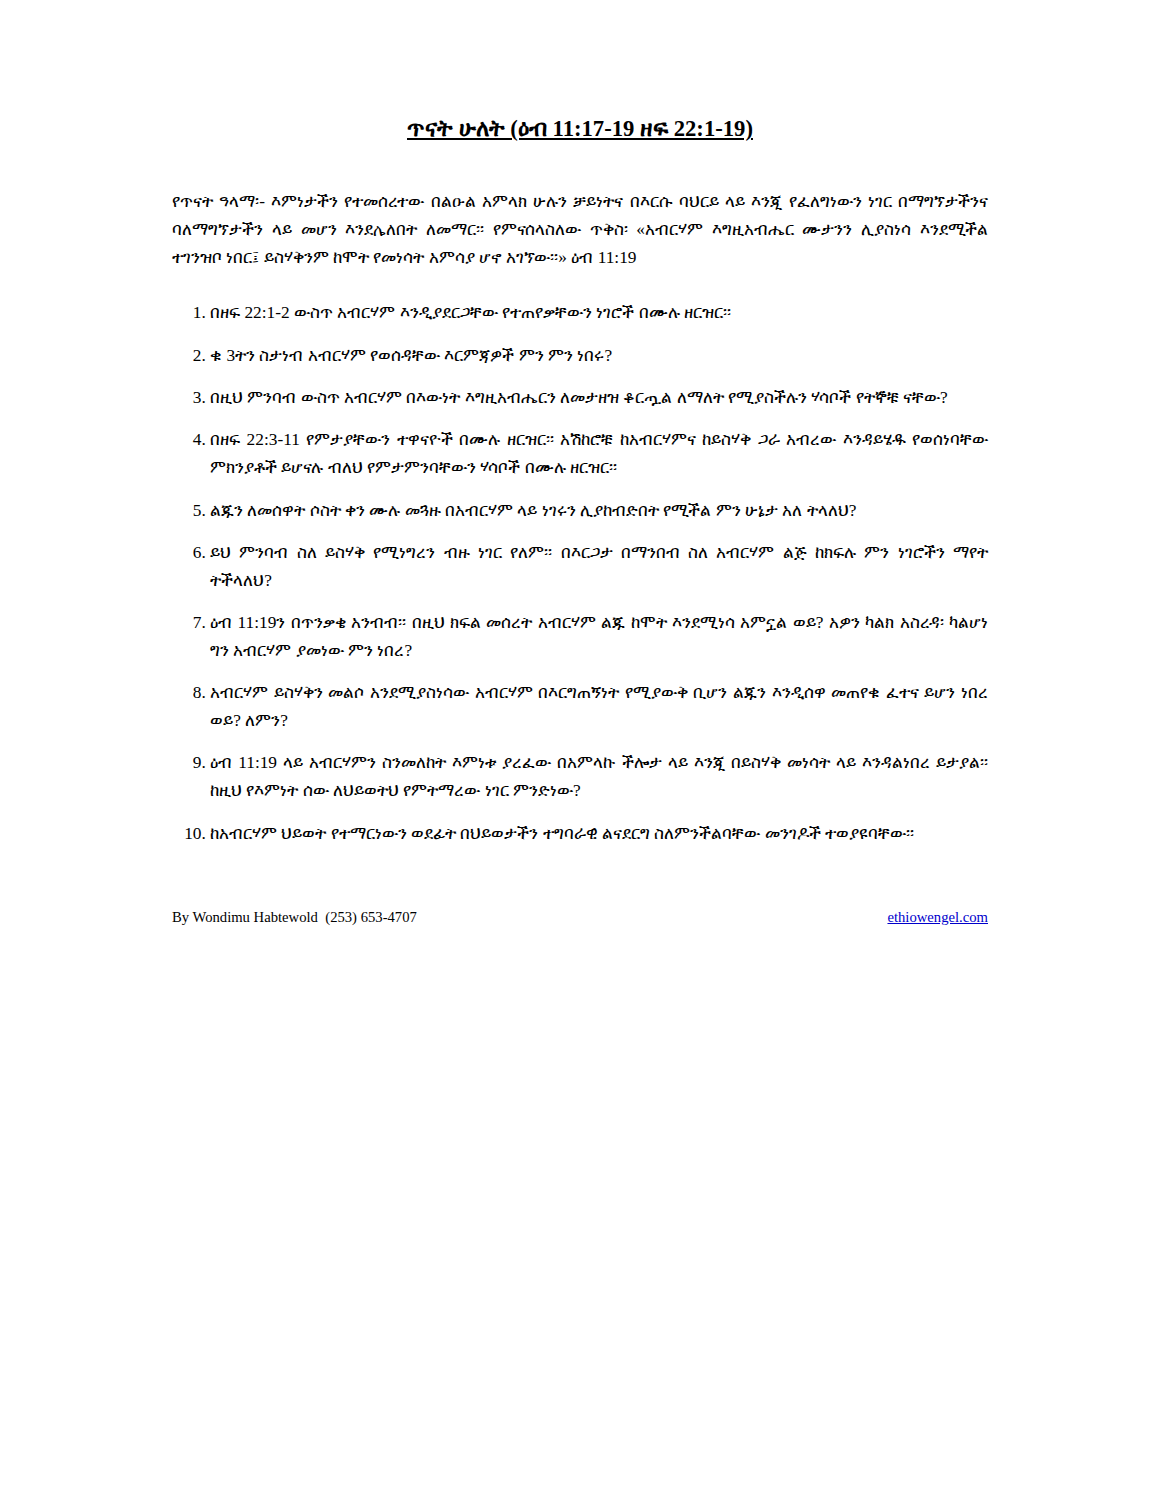ጥናት ሁለት (ዕብ 11:17-19 ዘፍ 22:1-19)
የጥናት ዓላማ፡- እምነታችን የተመሰረተው በልዑል አምላክ ሁሉን ቻይነትና በእርሱ ባህርይ ላይ እንጂ የፈለግነውን ነገር በማግኘታችንና ባለማግኘታችን ላይ መሆን እንደሌለበት ለመማር፡፡ የምናሰላስለው ጥቅስ፡ «አብርሃም እግዚአብሔር ሙታንን ሊያስነሳ እንደሚችል ተገንዝቦ ነበር፤ ይስሃቅንም ከሞት የመነሳት አምሳያ ሆኖ አገኘው፡፡» ዕብ 11:19
በዘፍ 22:1-2 ውስጥ አብርሃም እንዲያደርጋቸው የተጠየቃቸውን ነገሮች በሙሉ ዘርዝር፡፡
ቁ 3ትን ስታነብ አብርሃም የወሰዳቸው እርምጃዎች ምን ምን ነበሩ?
በዚህ ምንባብ ውስጥ አብርሃም በእውነት እግዚአብሔርን ለመታዘዝ ቆርጧል ለማለት የሚያስችሉን ሃሳቦች የትኞቹ ናቸው?
በዘፍ 22:3-11 የምታያቸውን ተዋናዮች በሙሉ ዘርዝር፡፡ አሽከሮቹ ከአብርሃምና ከይስሃቅ ጋራ አብረው እንዳይሄዱ የወሰነባቸው ምክንያቶች ይሆናሉ ብለህ የምታምንባቸውን ሃሳቦች በሙሉ ዘርዝር፡፡
ልጁን ለመሰዋት ሶስት ቀን ሙሉ መጓዙ በአብርሃም ላይ ነገሩን ሊያከብድበት የሚችል ምን ሁኔታ አለ ትላለህ?
ይህ ምንባብ ስለ ይስሃቅ የሚነግረን ብዙ ነገር የለም፡፡ በእርጋታ በማንበብ ስለ አብርሃም ልጅ ከክፍሉ ምን ነገሮችን ማየት ትችላለህ?
ዕብ 11:19ን በጥንቃቄ አንብብ፡፡ በዚህ ክፍል መሰረት አብርሃም ልጁ ከሞት እንደሚነሳ አምኗል ወይ? አዎን ካልክ አስረዳ፡ ካልሆነ ግን አብርሃም ያመነው ምን ነበረ?
አብርሃም ይስሃቅን መልሶ አንደሚያስነሳው አብርሃም በእርግጠኝነት የሚያውቅ ቢሆን ልጁን እንዲሰዋ መጠየቁ ፈተና ይሆን ነበረ ወይ? ለምን?
ዕብ 11:19 ላይ አብርሃምን ስንመለከት እምነቱ ያረፈው በአምላኩ ችሎታ ላይ እንጂ በይስሃቅ መነሳት ላይ እንዳልነበረ ይታያል፡፡ ከዚህ የእምነት ሰው ለህይወትህ የምትማረው ነገር ምንድነው?
ከአብርሃም ህይወት የተማርነውን ወደፊት በህይወታችን ተግባራዊ ልናደርግ ስለምንችልባቸው መንገዶች ተወያዩባቸው፡፡
By Wondimu Habtewold (253) 653-4707 ethiowengel.com